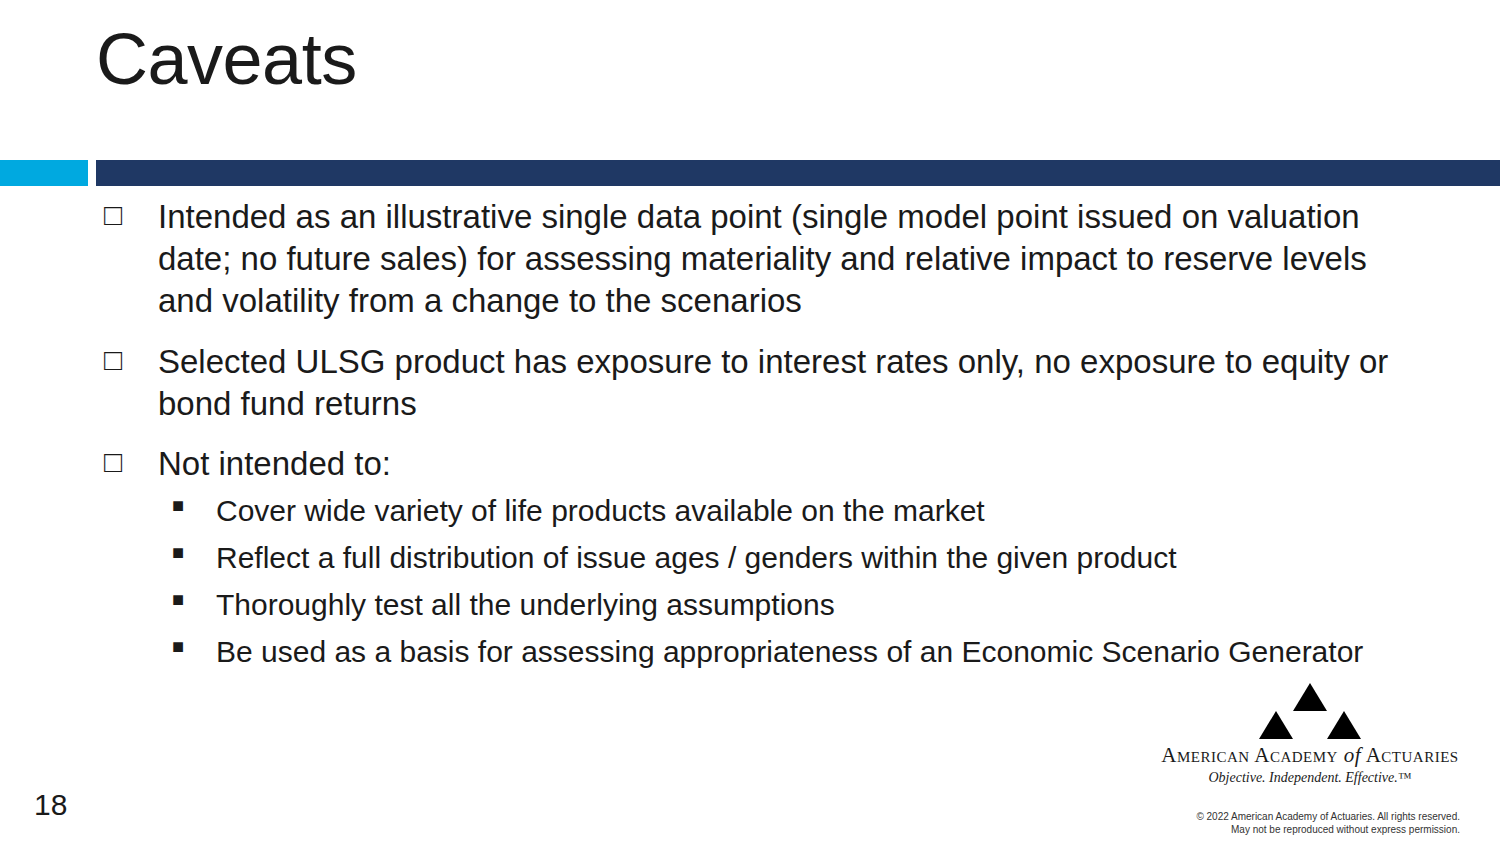Caveats
Intended as an illustrative single data point (single model point issued on valuation date; no future sales) for assessing materiality and relative impact to reserve levels and volatility from a change to the scenarios
Selected ULSG product has exposure to interest rates only, no exposure to equity or bond fund returns
Not intended to:
Cover wide variety of life products available on the market
Reflect a full distribution of issue ages / genders within the given product
Thoroughly test all the underlying assumptions
Be used as a basis for assessing appropriateness of an Economic Scenario Generator
18
American Academy of Actuaries
Objective. Independent. Effective.™
© 2022 American Academy of Actuaries. All rights reserved.
May not be reproduced without express permission.